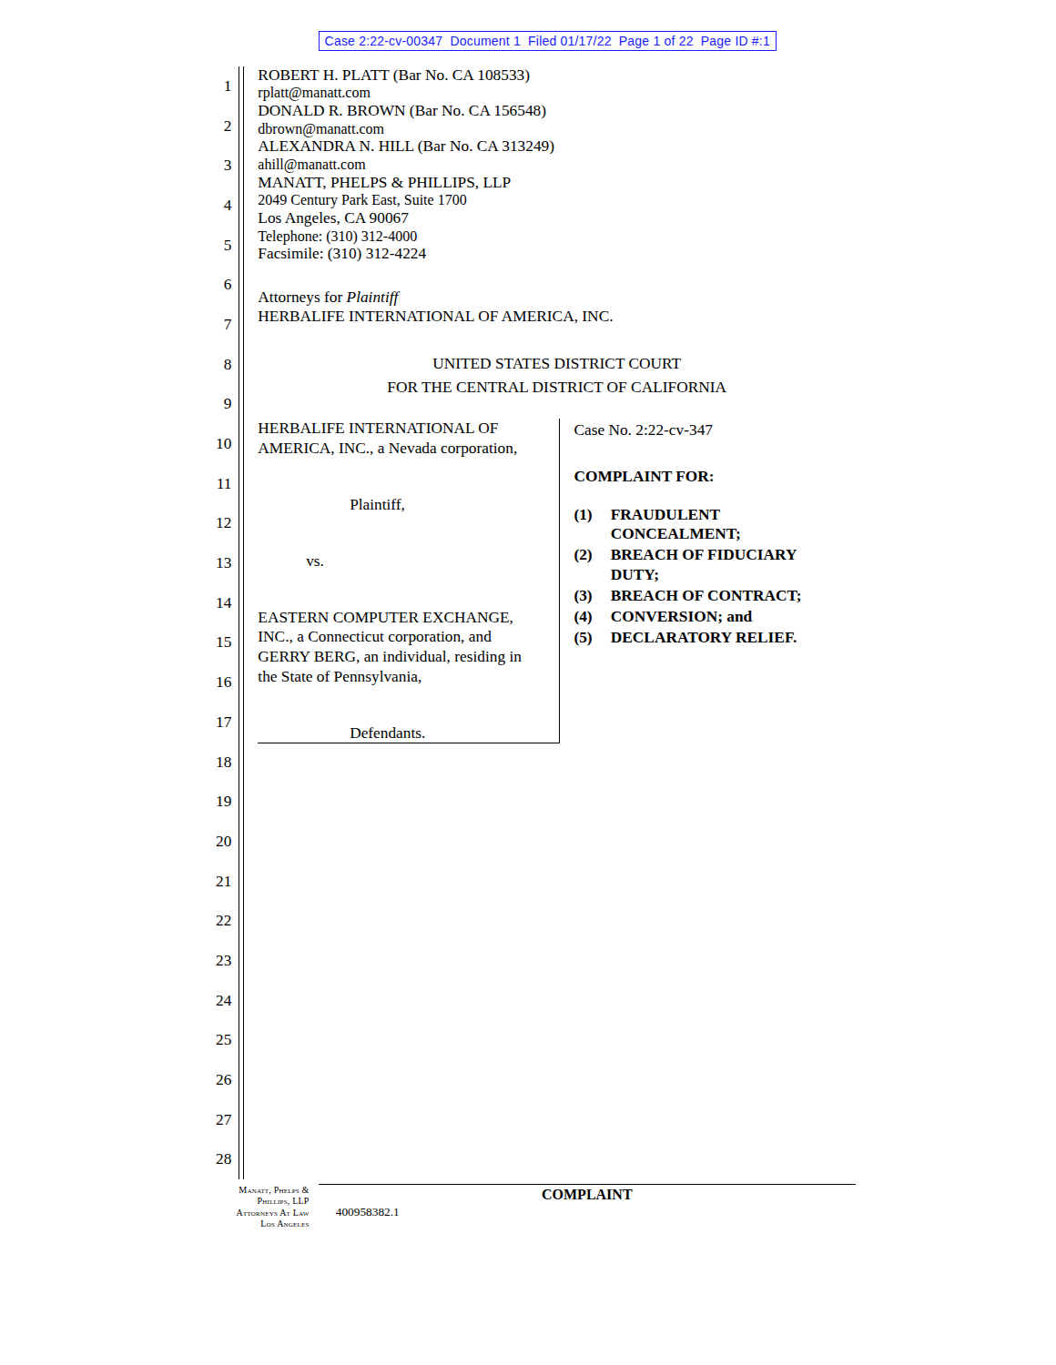Case 2:22-cv-00347 Document 1 Filed 01/17/22 Page 1 of 22 Page ID #:1
1
2
3
4
5
6
7
8
9
10
11
12
13
14
15
16
17
18
19
20
21
22
23
24
25
26
27
28
ROBERT H. PLATT (Bar No. CA 108533)
rplatt@manatt.com
DONALD R. BROWN (Bar No. CA 156548)
dbrown@manatt.com
ALEXANDRA N. HILL (Bar No. CA 313249)
ahill@manatt.com
MANATT, PHELPS & PHILLIPS, LLP
2049 Century Park East, Suite 1700
Los Angeles, CA 90067
Telephone: (310) 312-4000
Facsimile: (310) 312-4224
Attorneys for Plaintiff
HERBALIFE INTERNATIONAL OF AMERICA, INC.
UNITED STATES DISTRICT COURT
FOR THE CENTRAL DISTRICT OF CALIFORNIA
HERBALIFE INTERNATIONAL OF
AMERICA, INC., a Nevada corporation,
Plaintiff,
vs.
EASTERN COMPUTER EXCHANGE,
INC., a Connecticut corporation, and
GERRY BERG, an individual, residing in
the State of Pennsylvania,
Defendants.
Case No. 2:22-cv-347
COMPLAINT FOR:
| (1) | FRAUDULENT CONCEALMENT; |
| (2) | BREACH OF FIDUCIARY DUTY; |
| (3) | BREACH OF CONTRACT; |
| (4) | CONVERSION; and |
| (5) | DECLARATORY RELIEF. |
Manatt, Phelps &
Phillips, LLP
Attorneys At Law
Los Angeles
COMPLAINT
400958382.1